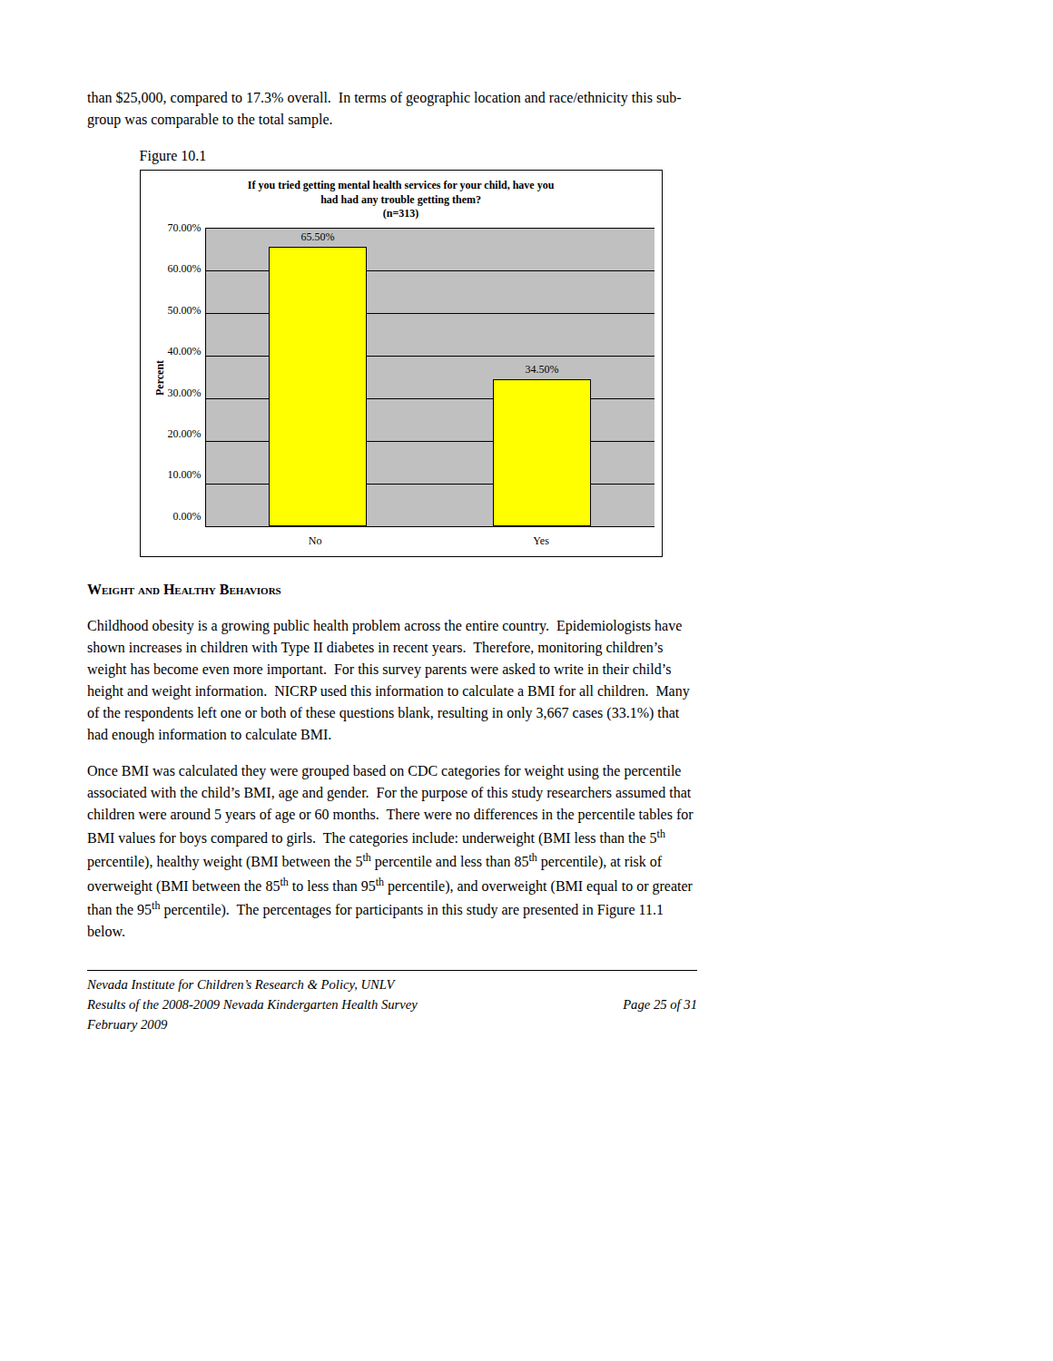than $25,000, compared to 17.3% overall. In terms of geographic location and race/ethnicity this sub-group was comparable to the total sample.
Figure 10.1
If you tried getting mental health services for your child, have you
had had any trouble getting them?
(n=313)
Percent
70.00% 60.00% 50.00% 40.00% 30.00% 20.00% 10.00% 0.00%
65.50%
34.50%
No Yes
Weight and Healthy Behaviors
Childhood obesity is a growing public health problem across the entire country. Epidemiologists have shown increases in children with Type II diabetes in recent years. Therefore, monitoring children’s weight has become even more important. For this survey parents were asked to write in their child’s height and weight information. NICRP used this information to calculate a BMI for all children. Many of the respondents left one or both of these questions blank, resulting in only 3,667 cases (33.1%) that had enough information to calculate BMI.
Once BMI was calculated they were grouped based on CDC categories for weight using the percentile associated with the child’s BMI, age and gender. For the purpose of this study researchers assumed that children were around 5 years of age or 60 months. There were no differences in the percentile tables for BMI values for boys compared to girls. The categories include: underweight (BMI less than the 5th percentile), healthy weight (BMI between the 5th percentile and less than 85th percentile), at risk of overweight (BMI between the 85th to less than 95th percentile), and overweight (BMI equal to or greater than the 95th percentile). The percentages for participants in this study are presented in Figure 11.1 below.
Nevada Institute for Children’s Research & Policy, UNLV
Results of the 2008-2009 Nevada Kindergarten Health Survey
February 2009
Page 25 of 31